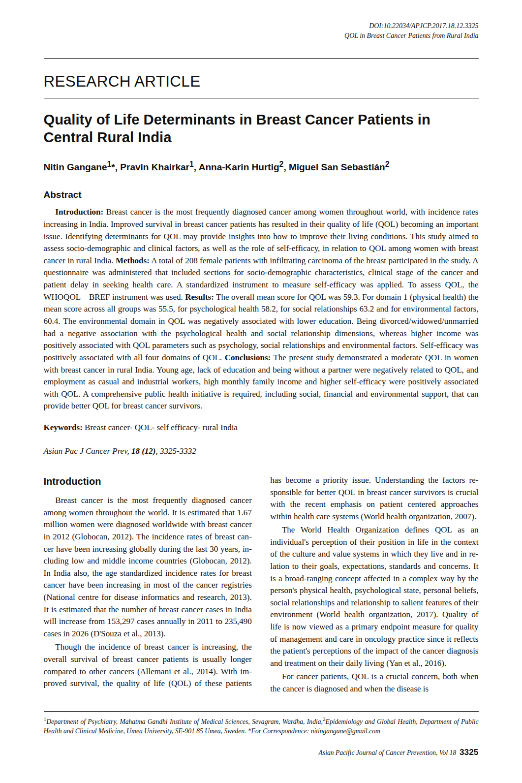DOI:10.22034/APJCP.2017.18.12.3325 QOL in Breast Cancer Patients from Rural India
RESEARCH ARTICLE
Quality of Life Determinants in Breast Cancer Patients in Central Rural India
Nitin Gangane1*, Pravin Khairkar1, Anna-Karin Hurtig2, Miguel San Sebastián2
Abstract
Introduction: Breast cancer is the most frequently diagnosed cancer among women throughout world, with incidence rates increasing in India. Improved survival in breast cancer patients has resulted in their quality of life (QOL) becoming an important issue. Identifying determinants for QOL may provide insights into how to improve their living conditions. This study aimed to assess socio-demographic and clinical factors, as well as the role of self-efficacy, in relation to QOL among women with breast cancer in rural India. Methods: A total of 208 female patients with infiltrating carcinoma of the breast participated in the study. A questionnaire was administered that included sections for socio-demographic characteristics, clinical stage of the cancer and patient delay in seeking health care. A standardized instrument to measure self-efficacy was applied. To assess QOL, the WHOQOL – BREF instrument was used. Results: The overall mean score for QOL was 59.3. For domain 1 (physical health) the mean score across all groups was 55.5, for psychological health 58.2, for social relationships 63.2 and for environmental factors, 60.4. The environmental domain in QOL was negatively associated with lower education. Being divorced/widowed/unmarried had a negative association with the psychological health and social relationship dimensions, whereas higher income was positively associated with QOL parameters such as psychology, social relationships and environmental factors. Self-efficacy was positively associated with all four domains of QOL. Conclusions: The present study demonstrated a moderate QOL in women with breast cancer in rural India. Young age, lack of education and being without a partner were negatively related to QOL, and employment as casual and industrial workers, high monthly family income and higher self-efficacy were positively associated with QOL. A comprehensive public health initiative is required, including social, financial and environmental support, that can provide better QOL for breast cancer survivors.
Keywords: Breast cancer- QOL- self efficacy- rural India
Asian Pac J Cancer Prev, 18 (12), 3325-3332
Introduction
Breast cancer is the most frequently diagnosed cancer among women throughout the world. It is estimated that 1.67 million women were diagnosed worldwide with breast cancer in 2012 (Globocan, 2012). The incidence rates of breast cancer have been increasing globally during the last 30 years, including low and middle income countries (Globocan, 2012). In India also, the age standardized incidence rates for breast cancer have been increasing in most of the cancer registries (National centre for disease informatics and research, 2013). It is estimated that the number of breast cancer cases in India will increase from 153,297 cases annually in 2011 to 235,490 cases in 2026 (D'Souza et al., 2013).
Though the incidence of breast cancer is increasing, the overall survival of breast cancer patients is usually longer compared to other cancers (Allemani et al., 2014). With improved survival, the quality of life (QOL) of these patients has become a priority issue. Understanding the factors responsible for better QOL in breast cancer survivors is crucial with the recent emphasis on patient centered approaches within health care systems (World health organization, 2007).
The World Health Organization defines QOL as an individual's perception of their position in life in the context of the culture and value systems in which they live and in relation to their goals, expectations, standards and concerns. It is a broad-ranging concept affected in a complex way by the person's physical health, psychological state, personal beliefs, social relationships and relationship to salient features of their environment (World health organization, 2017). Quality of life is now viewed as a primary endpoint measure for quality of management and care in oncology practice since it reflects the patient's perceptions of the impact of the cancer diagnosis and treatment on their daily living (Yan et al., 2016).
For cancer patients, QOL is a crucial concern, both when the cancer is diagnosed and when the disease is
1Department of Psychiatry, Mahatma Gandhi Institute of Medical Sciences, Sevagram, Wardha, India,2Epidemiology and Global Health, Department of Public Health and Clinical Medicine, Umea University, SE-901 85 Umea, Sweden. *For Correspondence: nitingangane@gmail.com
Asian Pacific Journal of Cancer Prevention, Vol 18 3325